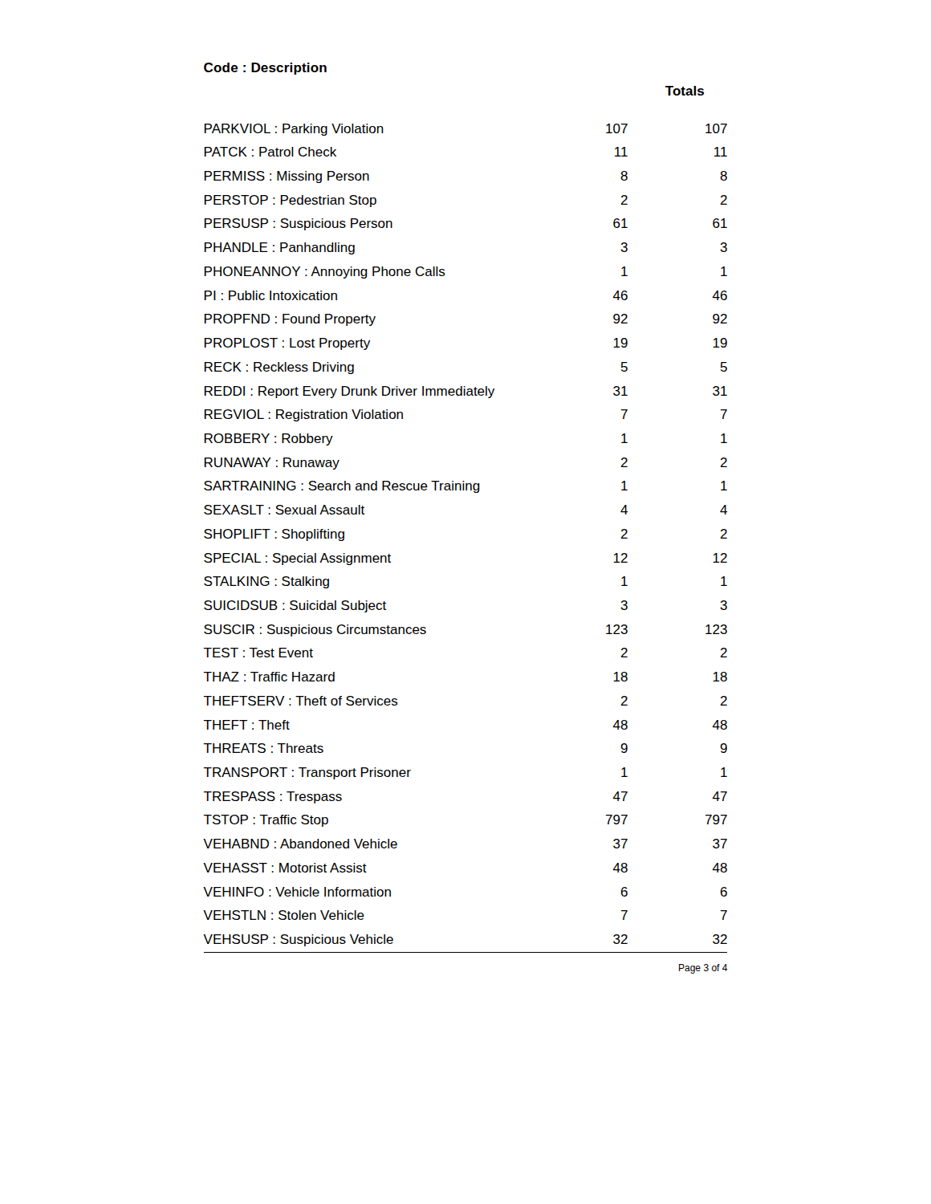Code : Description
Totals
| PARKVIOL : Parking Violation | 107 | 107 |
| PATCK : Patrol Check | 11 | 11 |
| PERMISS : Missing Person | 8 | 8 |
| PERSTOP : Pedestrian Stop | 2 | 2 |
| PERSUSP : Suspicious Person | 61 | 61 |
| PHANDLE : Panhandling | 3 | 3 |
| PHONEANNOY : Annoying Phone Calls | 1 | 1 |
| PI : Public Intoxication | 46 | 46 |
| PROPFND : Found Property | 92 | 92 |
| PROPLOST : Lost Property | 19 | 19 |
| RECK : Reckless Driving | 5 | 5 |
| REDDI : Report Every Drunk Driver Immediately | 31 | 31 |
| REGVIOL : Registration Violation | 7 | 7 |
| ROBBERY : Robbery | 1 | 1 |
| RUNAWAY : Runaway | 2 | 2 |
| SARTRAINING : Search and Rescue Training | 1 | 1 |
| SEXASLT : Sexual Assault | 4 | 4 |
| SHOPLIFT : Shoplifting | 2 | 2 |
| SPECIAL : Special Assignment | 12 | 12 |
| STALKING : Stalking | 1 | 1 |
| SUICIDSUB : Suicidal Subject | 3 | 3 |
| SUSCIR : Suspicious Circumstances | 123 | 123 |
| TEST : Test Event | 2 | 2 |
| THAZ : Traffic Hazard | 18 | 18 |
| THEFTSERV : Theft of Services | 2 | 2 |
| THEFT : Theft | 48 | 48 |
| THREATS : Threats | 9 | 9 |
| TRANSPORT : Transport Prisoner | 1 | 1 |
| TRESPASS : Trespass | 47 | 47 |
| TSTOP : Traffic Stop | 797 | 797 |
| VEHABND : Abandoned Vehicle | 37 | 37 |
| VEHASST : Motorist Assist | 48 | 48 |
| VEHINFO : Vehicle Information | 6 | 6 |
| VEHSTLN : Stolen Vehicle | 7 | 7 |
| VEHSUSP : Suspicious Vehicle | 32 | 32 |
Page 3 of 4